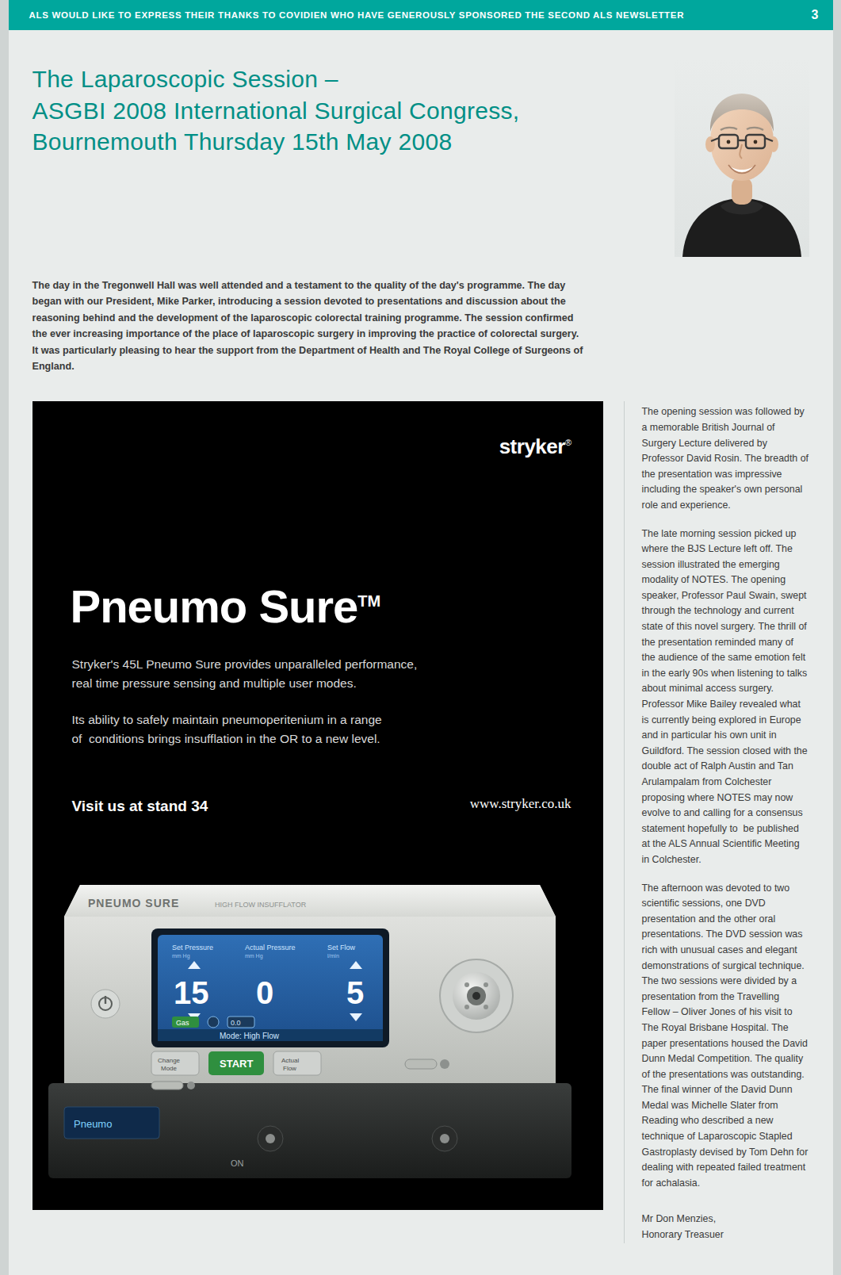ALS would like to express their thanks to Covidien who have generously sponsored the second ALS Newsletter 3
The Laparoscopic Session –
ASGBI 2008 International Surgical Congress,
Bournemouth Thursday 15th May 2008
The day in the Tregonwell Hall was well attended and a testament to the quality of the day's programme. The day began with our President, Mike Parker, introducing a session devoted to presentations and discussion about the reasoning behind and the development of the laparoscopic colorectal training programme. The session confirmed the ever increasing importance of the place of laparoscopic surgery in improving the practice of colorectal surgery. It was particularly pleasing to hear the support from the Department of Health and The Royal College of Surgeons of England.
stryker®
Pneumo SureTM
Stryker's 45L Pneumo Sure provides unparalleled performance,
real time pressure sensing and multiple user modes.
Its ability to safely maintain pneumoperitenium in a range
of conditions brings insufflation in the OR to a new level.
Visit us at stand 34
www.stryker.co.uk
Pneumo ON PNEUMO SURE HIGH FLOW INSUFFLATOR Set Pressure mm Hg Actual Pressure mm Hg Set Flow l/min 15 0 5 Gas 0.0 Mode: High Flow Change Mode START Actual Flow
The opening session was followed by a memorable British Journal of Surgery Lecture delivered by Professor David Rosin. The breadth of the presentation was impressive including the speaker's own personal role and experience.
The late morning session picked up where the BJS Lecture left off. The session illustrated the emerging modality of NOTES. The opening speaker, Professor Paul Swain, swept through the technology and current state of this novel surgery. The thrill of the presentation reminded many of the audience of the same emotion felt in the early 90s when listening to talks about minimal access surgery. Professor Mike Bailey revealed what is currently being explored in Europe and in particular his own unit in Guildford. The session closed with the double act of Ralph Austin and Tan Arulampalam from Colchester proposing where NOTES may now evolve to and calling for a consensus statement hopefully to be published at the ALS Annual Scientific Meeting in Colchester.
The afternoon was devoted to two scientific sessions, one DVD presentation and the other oral presentations. The DVD session was rich with unusual cases and elegant demonstrations of surgical technique. The two sessions were divided by a presentation from the Travelling Fellow – Oliver Jones of his visit to The Royal Brisbane Hospital. The paper presentations housed the David Dunn Medal Competition. The quality of the presentations was outstanding. The final winner of the David Dunn Medal was Michelle Slater from Reading who described a new technique of Laparoscopic Stapled Gastroplasty devised by Tom Dehn for dealing with repeated failed treatment for achalasia.
Mr Don Menzies,
Honorary Treasuer